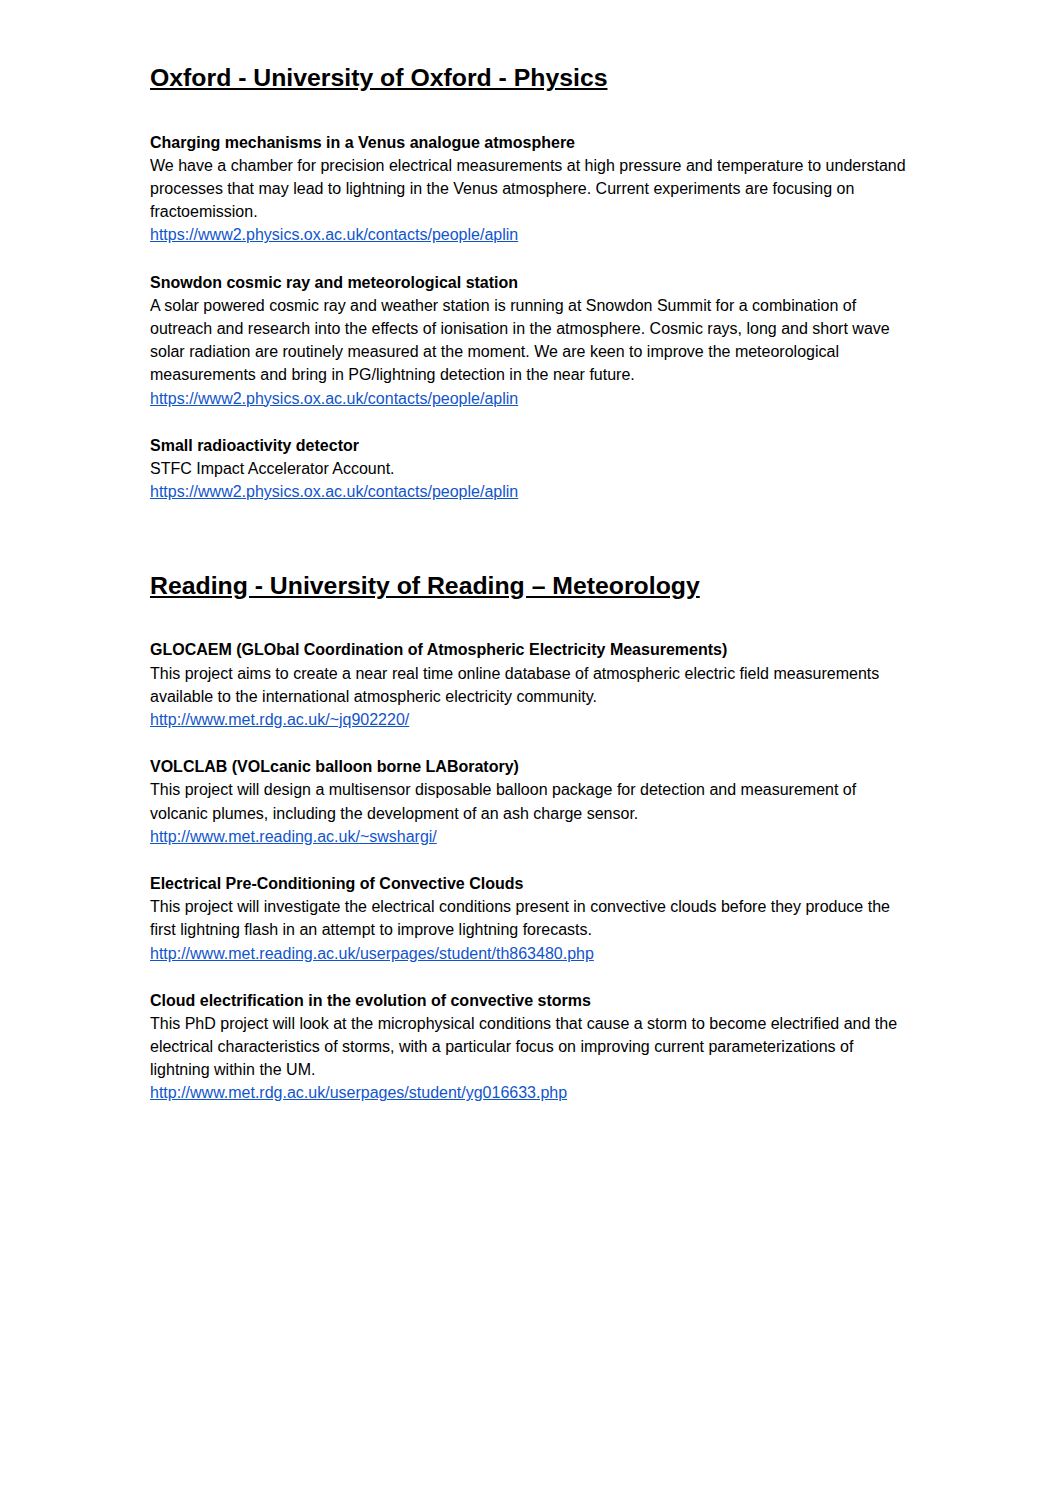Oxford - University of Oxford - Physics
Charging mechanisms in a Venus analogue atmosphere
We have a chamber for precision electrical measurements at high pressure and temperature to understand processes that may lead to lightning in the Venus atmosphere. Current experiments are focusing on fractoemission.
https://www2.physics.ox.ac.uk/contacts/people/aplin
Snowdon cosmic ray and meteorological station
A solar powered cosmic ray and weather station is running at Snowdon Summit for a combination of outreach and research into the effects of ionisation in the atmosphere. Cosmic rays, long and short wave solar radiation are routinely measured at the moment. We are keen to improve the meteorological measurements and bring in PG/lightning detection in the near future.
https://www2.physics.ox.ac.uk/contacts/people/aplin
Small radioactivity detector
STFC Impact Accelerator Account.
https://www2.physics.ox.ac.uk/contacts/people/aplin
Reading - University of Reading – Meteorology
GLOCAEM (GLObal Coordination of Atmospheric Electricity Measurements)
This project aims to create a near real time online database of atmospheric electric field measurements available to the international atmospheric electricity community.
http://www.met.rdg.ac.uk/~jq902220/
VOLCLAB (VOLcanic balloon borne LABoratory)
This project will design a multisensor disposable balloon package for detection and measurement of volcanic plumes, including the development of an ash charge sensor.
http://www.met.reading.ac.uk/~swshargi/
Electrical Pre-Conditioning of Convective Clouds
This project will investigate the electrical conditions present in convective clouds before they produce the first lightning flash in an attempt to improve lightning forecasts.
http://www.met.reading.ac.uk/userpages/student/th863480.php
Cloud electrification in the evolution of convective storms
This PhD project will look at the microphysical conditions that cause a storm to become electrified and the electrical characteristics of storms, with a particular focus on improving current parameterizations of lightning within the UM.
http://www.met.rdg.ac.uk/userpages/student/yg016633.php